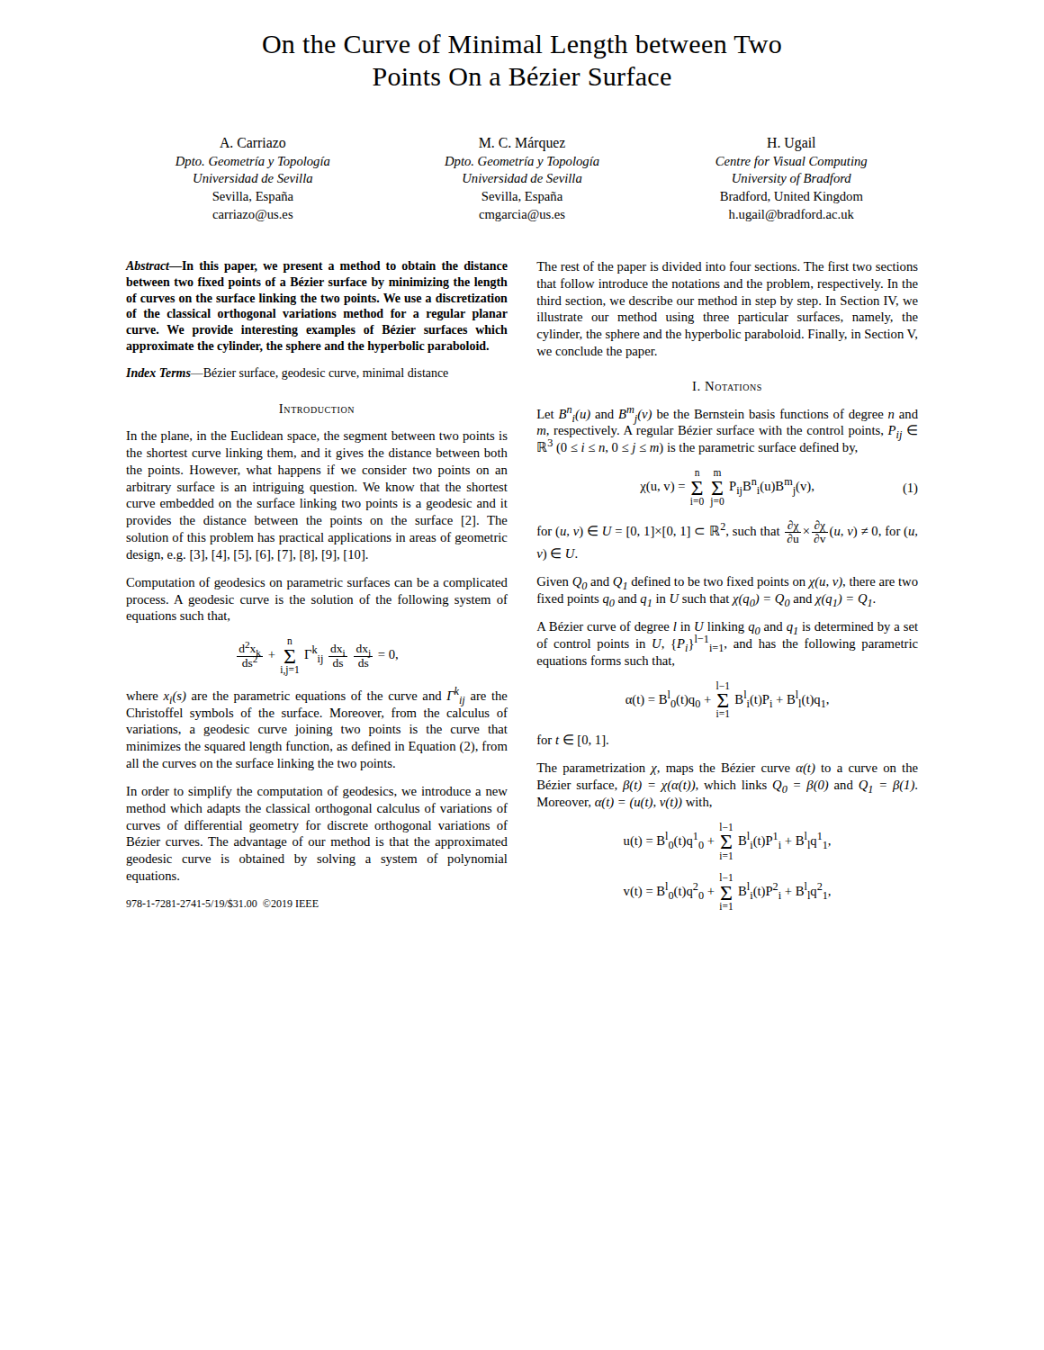On the Curve of Minimal Length between Two
Points On a Bézier Surface
A. Carriazo
Dpto. Geometría y Topología
Universidad de Sevilla
Sevilla, España
carriazo@us.es
M. C. Márquez
Dpto. Geometría y Topología
Universidad de Sevilla
Sevilla, España
cmgarcia@us.es
H. Ugail
Centre for Visual Computing
University of Bradford
Bradford, United Kingdom
h.ugail@bradford.ac.uk
Abstract—In this paper, we present a method to obtain the distance between two fixed points of a Bézier surface by minimizing the length of curves on the surface linking the two points. We use a discretization of the classical orthogonal variations method for a regular planar curve. We provide interesting examples of Bézier surfaces which approximate the cylinder, the sphere and the hyperbolic paraboloid.
Index Terms—Bézier surface, geodesic curve, minimal distance
Introduction
In the plane, in the Euclidean space, the segment between two points is the shortest curve linking them, and it gives the distance between both the points. However, what happens if we consider two points on an arbitrary surface is an intriguing question. We know that the shortest curve embedded on the surface linking two points is a geodesic and it provides the distance between the points on the surface [2]. The solution of this problem has practical applications in areas of geometric design, e.g. [3], [4], [5], [6], [7], [8], [9], [10].
Computation of geodesics on parametric surfaces can be a complicated process. A geodesic curve is the solution of the following system of equations such that,
d2xk ds2 + nΣi,j=1 Γkij dxi ds dxj ds = 0,
where xi(s) are the parametric equations of the curve and Γkij are the Christoffel symbols of the surface. Moreover, from the calculus of variations, a geodesic curve joining two points is the curve that minimizes the squared length function, as defined in Equation (2), from all the curves on the surface linking the two points.
In order to simplify the computation of geodesics, we introduce a new method which adapts the classical orthogonal calculus of variations of curves of differential geometry for discrete orthogonal variations of Bézier curves. The advantage of our method is that the approximated geodesic curve is obtained by solving a system of polynomial equations.
978-1-7281-2741-5/19/$31.00 ©2019 IEEE
The rest of the paper is divided into four sections. The first two sections that follow introduce the notations and the problem, respectively. In the third section, we describe our method in step by step. In Section IV, we illustrate our method using three particular surfaces, namely, the cylinder, the sphere and the hyperbolic paraboloid. Finally, in Section V, we conclude the paper.
I. Notations
Let Bni(u) and Bmj(v) be the Bernstein basis functions of degree n and m, respectively. A regular Bézier surface with the control points, Pij ∈ ℝ3 (0 ≤ i ≤ n, 0 ≤ j ≤ m) is the parametric surface defined by,
χ(u, v) = nΣi=0 mΣj=0 PijBni(u)Bmj(v), (1)
for (u, v) ∈ U = [0, 1]×[0, 1] ⊂ ℝ2, such that ∂χ∂u×∂χ∂v(u, v) ≠ 0, for (u, v) ∈ U.
Given Q0 and Q1 defined to be two fixed points on χ(u, v), there are two fixed points q0 and q1 in U such that χ(q0) = Q0 and χ(q1) = Q1.
A Bézier curve of degree l in U linking q0 and q1 is determined by a set of control points in U, {Pi}l−1i=1, and has the following parametric equations forms such that,
α(t) = Bl0(t)q0 + l−1 Σi=1 Bli(t)Pi + Bll(t)q1,
for t ∈ [0, 1].
The parametrization χ, maps the Bézier curve α(t) to a curve on the Bézier surface, β(t) = χ(α(t)), which links Q0 = β(0) and Q1 = β(1). Moreover, α(t) = (u(t), v(t)) with,
u(t) = Bl0(t)q10 + l−1 Σi=1 Bli(t)P1i + Bllq11,
v(t) = Bl0(t)q20 + l−1 Σi=1 Bli(t)P2i + Bllq21,